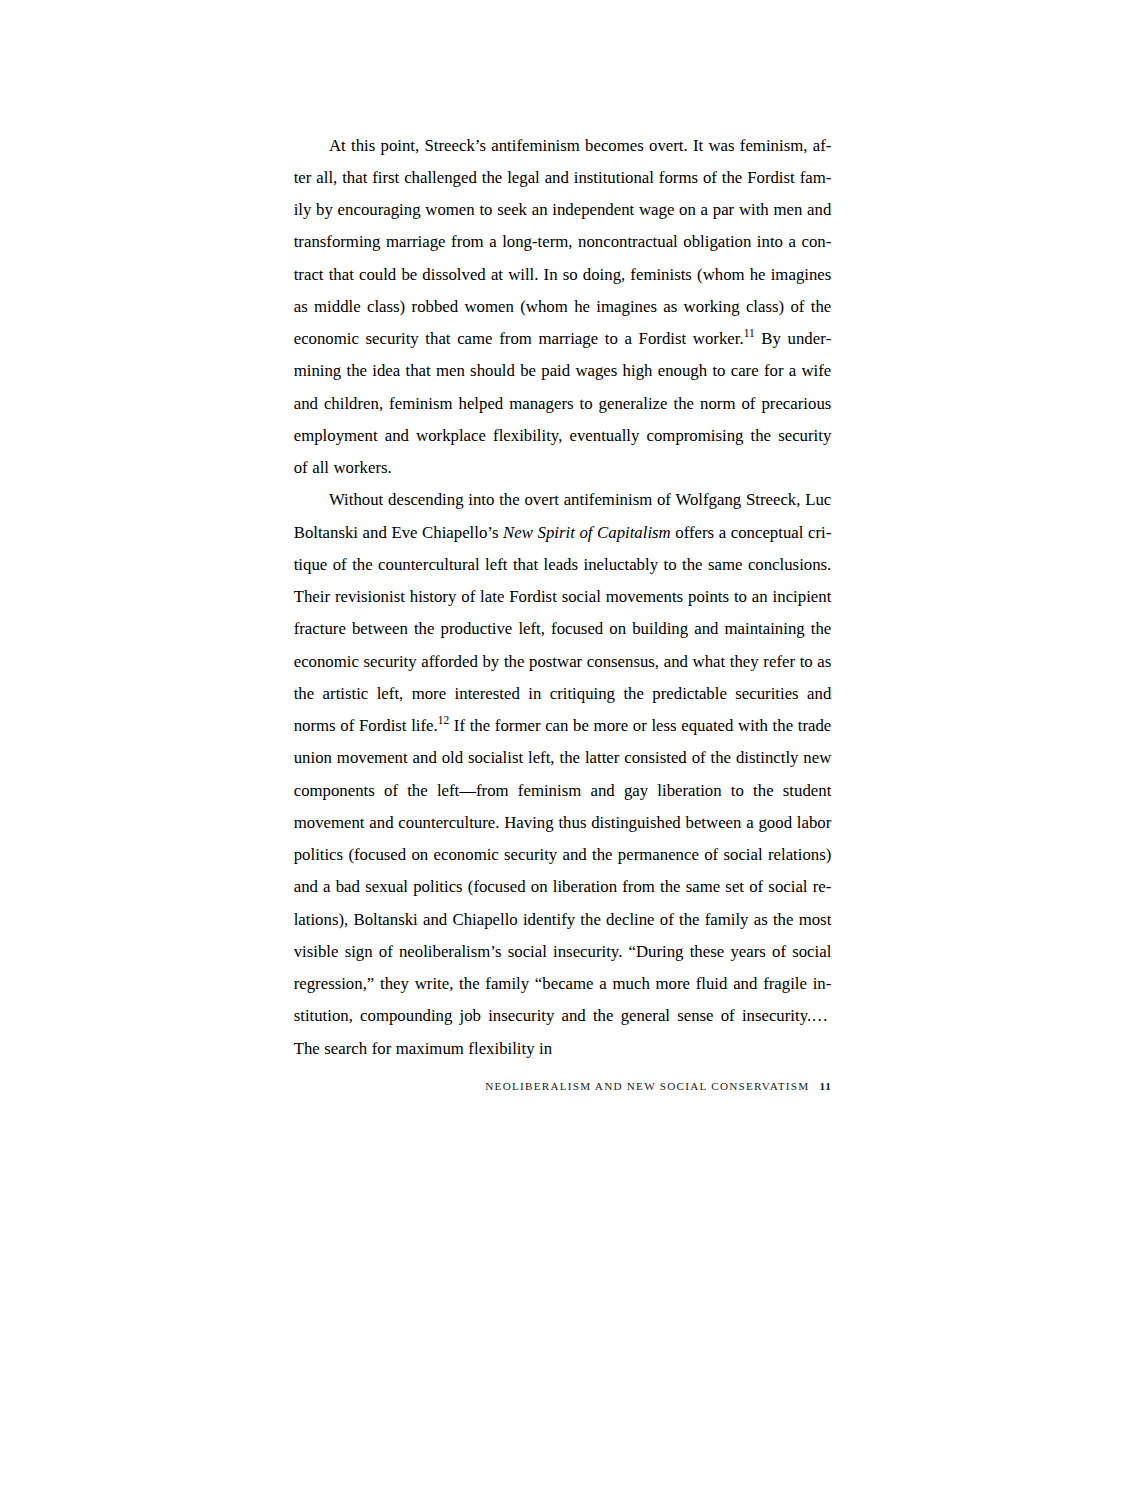At this point, Streeck’s antifeminism becomes overt. It was feminism, after all, that first challenged the legal and institutional forms of the Fordist family by encouraging women to seek an independent wage on a par with men and transforming marriage from a long-term, noncontractual obligation into a contract that could be dissolved at will. In so doing, feminists (whom he imagines as middle class) robbed women (whom he imagines as working class) of the economic security that came from marriage to a Fordist worker.11 By undermining the idea that men should be paid wages high enough to care for a wife and children, feminism helped managers to generalize the norm of precarious employment and workplace flexibility, eventually compromising the security of all workers.
Without descending into the overt antifeminism of Wolfgang Streeck, Luc Boltanski and Eve Chiapello’s New Spirit of Capitalism offers a conceptual critique of the countercultural left that leads ineluctably to the same conclusions. Their revisionist history of late Fordist social movements points to an incipient fracture between the productive left, focused on building and maintaining the economic security afforded by the postwar consensus, and what they refer to as the artistic left, more interested in critiquing the predictable securities and norms of Fordist life.12 If the former can be more or less equated with the trade union movement and old socialist left, the latter consisted of the distinctly new components of the left—from feminism and gay liberation to the student movement and counterculture. Having thus distinguished between a good labor politics (focused on economic security and the permanence of social relations) and a bad sexual politics (focused on liberation from the same set of social relations), Boltanski and Chiapello identify the decline of the family as the most visible sign of neoliberalism’s social insecurity. “During these years of social regression,” they write, the family “became a much more fluid and fragile institution, compounding job insecurity and the general sense of insecurity.… The search for maximum flexibility in
Neoliberalism and New Social Conservatism 11